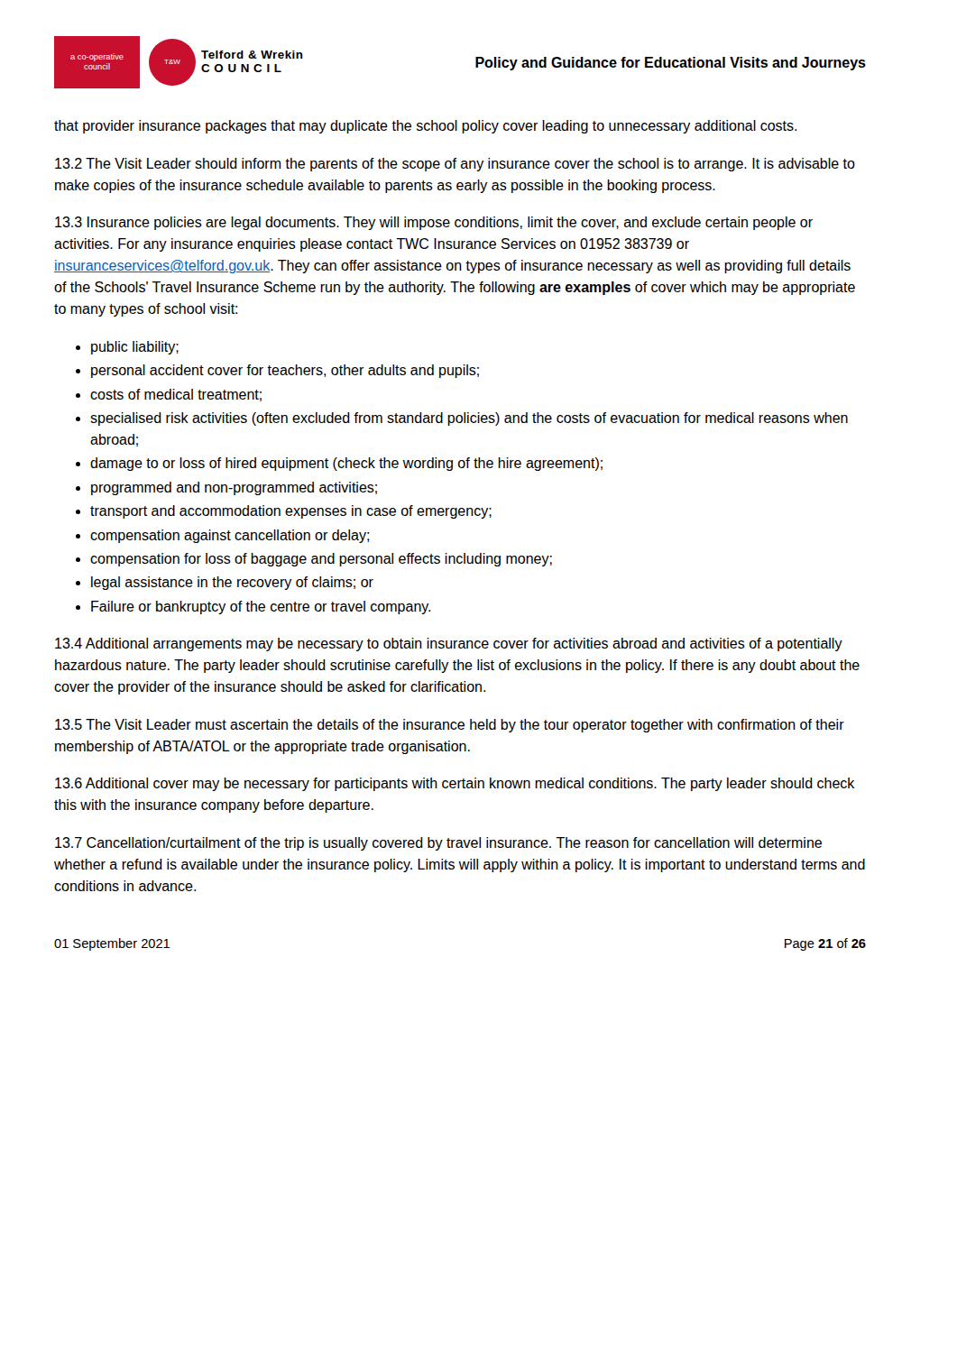a co-operative
council
T&W
Telford & Wrekin
C O U N C I L
Policy and Guidance for Educational Visits and Journeys
that provider insurance packages that may duplicate the school policy cover leading to unnecessary additional costs.
13.2 The Visit Leader should inform the parents of the scope of any insurance cover the school is to arrange. It is advisable to make copies of the insurance schedule available to parents as early as possible in the booking process.
13.3 Insurance policies are legal documents. They will impose conditions, limit the cover, and exclude certain people or activities. For any insurance enquiries please contact TWC Insurance Services on 01952 383739 or insuranceservices@telford.gov.uk. They can offer assistance on types of insurance necessary as well as providing full details of the Schools' Travel Insurance Scheme run by the authority. The following are examples of cover which may be appropriate to many types of school visit:
public liability;
personal accident cover for teachers, other adults and pupils;
costs of medical treatment;
specialised risk activities (often excluded from standard policies) and the costs of evacuation for medical reasons when abroad;
damage to or loss of hired equipment (check the wording of the hire agreement);
programmed and non-programmed activities;
transport and accommodation expenses in case of emergency;
compensation against cancellation or delay;
compensation for loss of baggage and personal effects including money;
legal assistance in the recovery of claims; or
Failure or bankruptcy of the centre or travel company.
13.4 Additional arrangements may be necessary to obtain insurance cover for activities abroad and activities of a potentially hazardous nature. The party leader should scrutinise carefully the list of exclusions in the policy. If there is any doubt about the cover the provider of the insurance should be asked for clarification.
13.5 The Visit Leader must ascertain the details of the insurance held by the tour operator together with confirmation of their membership of ABTA/ATOL or the appropriate trade organisation.
13.6 Additional cover may be necessary for participants with certain known medical conditions. The party leader should check this with the insurance company before departure.
13.7 Cancellation/curtailment of the trip is usually covered by travel insurance. The reason for cancellation will determine whether a refund is available under the insurance policy. Limits will apply within a policy. It is important to understand terms and conditions in advance.
01 September 2021
Page 21 of 26